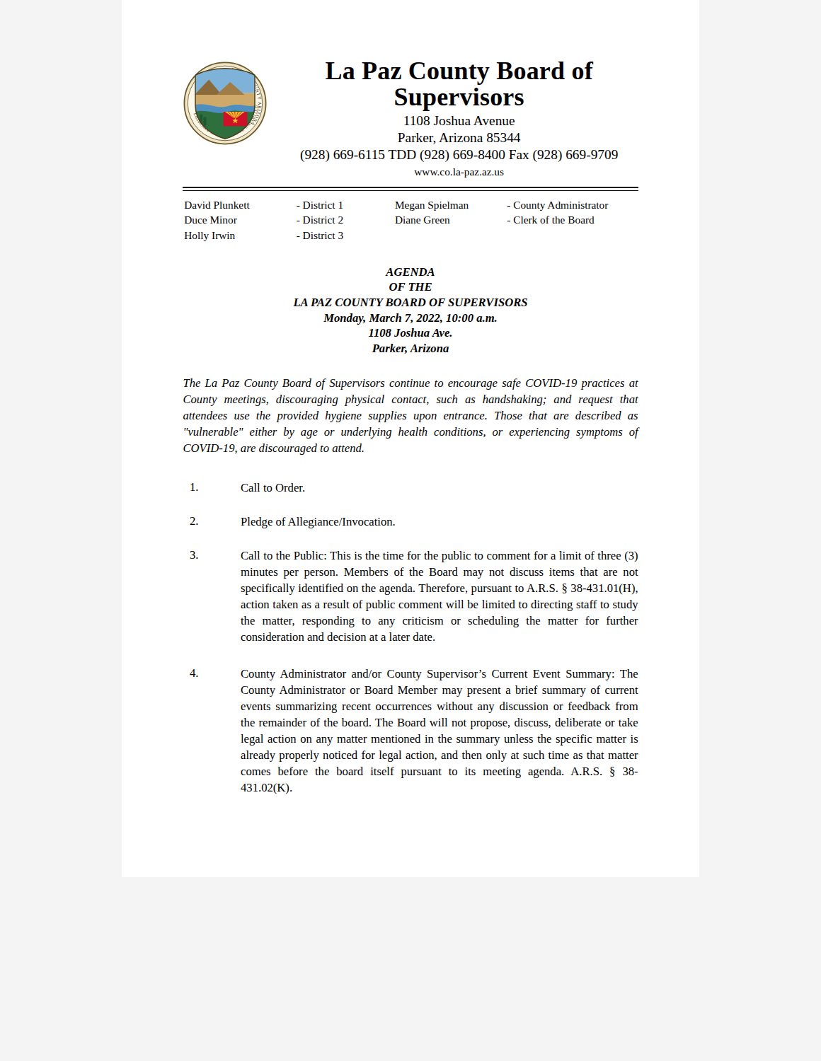LA PAZ COUNTY ARIZONA Established 1983 FUTURE UNLIMITED
La Paz County Board of Supervisors
1108 Joshua Avenue
Parker, Arizona 85344
(928) 669-6115 TDD (928) 669-8400 Fax (928) 669-9709
www.co.la-paz.az.us
| David Plunkett | - District 1 | Megan Spielman | - County Administrator |
| Duce Minor | - District 2 | Diane Green | - Clerk of the Board |
| Holly Irwin | - District 3 | | |
AGENDA
OF THE
LA PAZ COUNTY BOARD OF SUPERVISORS
Monday, March 7, 2022, 10:00 a.m.
1108 Joshua Ave.
Parker, Arizona
The La Paz County Board of Supervisors continue to encourage safe COVID-19 practices at County meetings, discouraging physical contact, such as handshaking; and request that attendees use the provided hygiene supplies upon entrance. Those that are described as "vulnerable" either by age or underlying health conditions, or experiencing symptoms of COVID-19, are discouraged to attend.
1. Call to Order.
2. Pledge of Allegiance/Invocation.
3. Call to the Public: This is the time for the public to comment for a limit of three (3) minutes per person. Members of the Board may not discuss items that are not specifically identified on the agenda. Therefore, pursuant to A.R.S. § 38-431.01(H), action taken as a result of public comment will be limited to directing staff to study the matter, responding to any criticism or scheduling the matter for further consideration and decision at a later date.
4. County Administrator and/or County Supervisor’s Current Event Summary: The County Administrator or Board Member may present a brief summary of current events summarizing recent occurrences without any discussion or feedback from the remainder of the board. The Board will not propose, discuss, deliberate or take legal action on any matter mentioned in the summary unless the specific matter is already properly noticed for legal action, and then only at such time as that matter comes before the board itself pursuant to its meeting agenda. A.R.S. § 38-431.02(K).